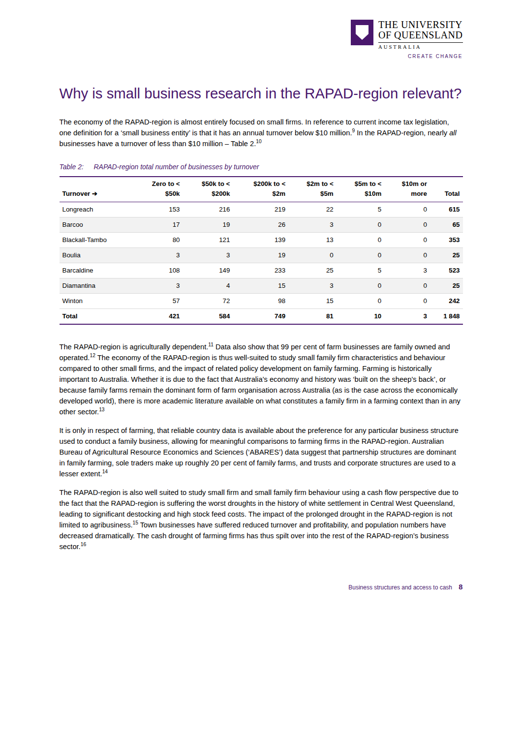THE UNIVERSITY OF QUEENSLAND
AUSTRALIA
CREATE CHANGE
Why is small business research in the RAPAD-region relevant?
The economy of the RAPAD-region is almost entirely focused on small firms. In reference to current income tax legislation, one definition for a ‘small business entity’ is that it has an annual turnover below $10 million.9 In the RAPAD-region, nearly all businesses have a turnover of less than $10 million – Table 2.10
Table 2: RAPAD-region total number of businesses by turnover
| Turnover ➔ | Zero to < $50k | $50k to < $200k | $200k to < $2m | $2m to < $5m | $5m to < $10m | $10m or more | Total |
| --- | --- | --- | --- | --- | --- | --- | --- |
| Longreach | 153 | 216 | 219 | 22 | 5 | 0 | 615 |
| Barcoo | 17 | 19 | 26 | 3 | 0 | 0 | 65 |
| Blackall-Tambo | 80 | 121 | 139 | 13 | 0 | 0 | 353 |
| Boulia | 3 | 3 | 19 | 0 | 0 | 0 | 25 |
| Barcaldine | 108 | 149 | 233 | 25 | 5 | 3 | 523 |
| Diamantina | 3 | 4 | 15 | 3 | 0 | 0 | 25 |
| Winton | 57 | 72 | 98 | 15 | 0 | 0 | 242 |
| Total | 421 | 584 | 749 | 81 | 10 | 3 | 1 848 |
The RAPAD-region is agriculturally dependent.11 Data also show that 99 per cent of farm businesses are family owned and operated.12 The economy of the RAPAD-region is thus well-suited to study small family firm characteristics and behaviour compared to other small firms, and the impact of related policy development on family farming. Farming is historically important to Australia. Whether it is due to the fact that Australia’s economy and history was ‘built on the sheep’s back’, or because family farms remain the dominant form of farm organisation across Australia (as is the case across the economically developed world), there is more academic literature available on what constitutes a family firm in a farming context than in any other sector.13
It is only in respect of farming, that reliable country data is available about the preference for any particular business structure used to conduct a family business, allowing for meaningful comparisons to farming firms in the RAPAD-region. Australian Bureau of Agricultural Resource Economics and Sciences (‘ABARES’) data suggest that partnership structures are dominant in family farming, sole traders make up roughly 20 per cent of family farms, and trusts and corporate structures are used to a lesser extent.14
The RAPAD-region is also well suited to study small firm and small family firm behaviour using a cash flow perspective due to the fact that the RAPAD-region is suffering the worst droughts in the history of white settlement in Central West Queensland, leading to significant destocking and high stock feed costs. The impact of the prolonged drought in the RAPAD-region is not limited to agribusiness.15 Town businesses have suffered reduced turnover and profitability, and population numbers have decreased dramatically. The cash drought of farming firms has thus spilt over into the rest of the RAPAD-region’s business sector.16
Business structures and access to cash 8